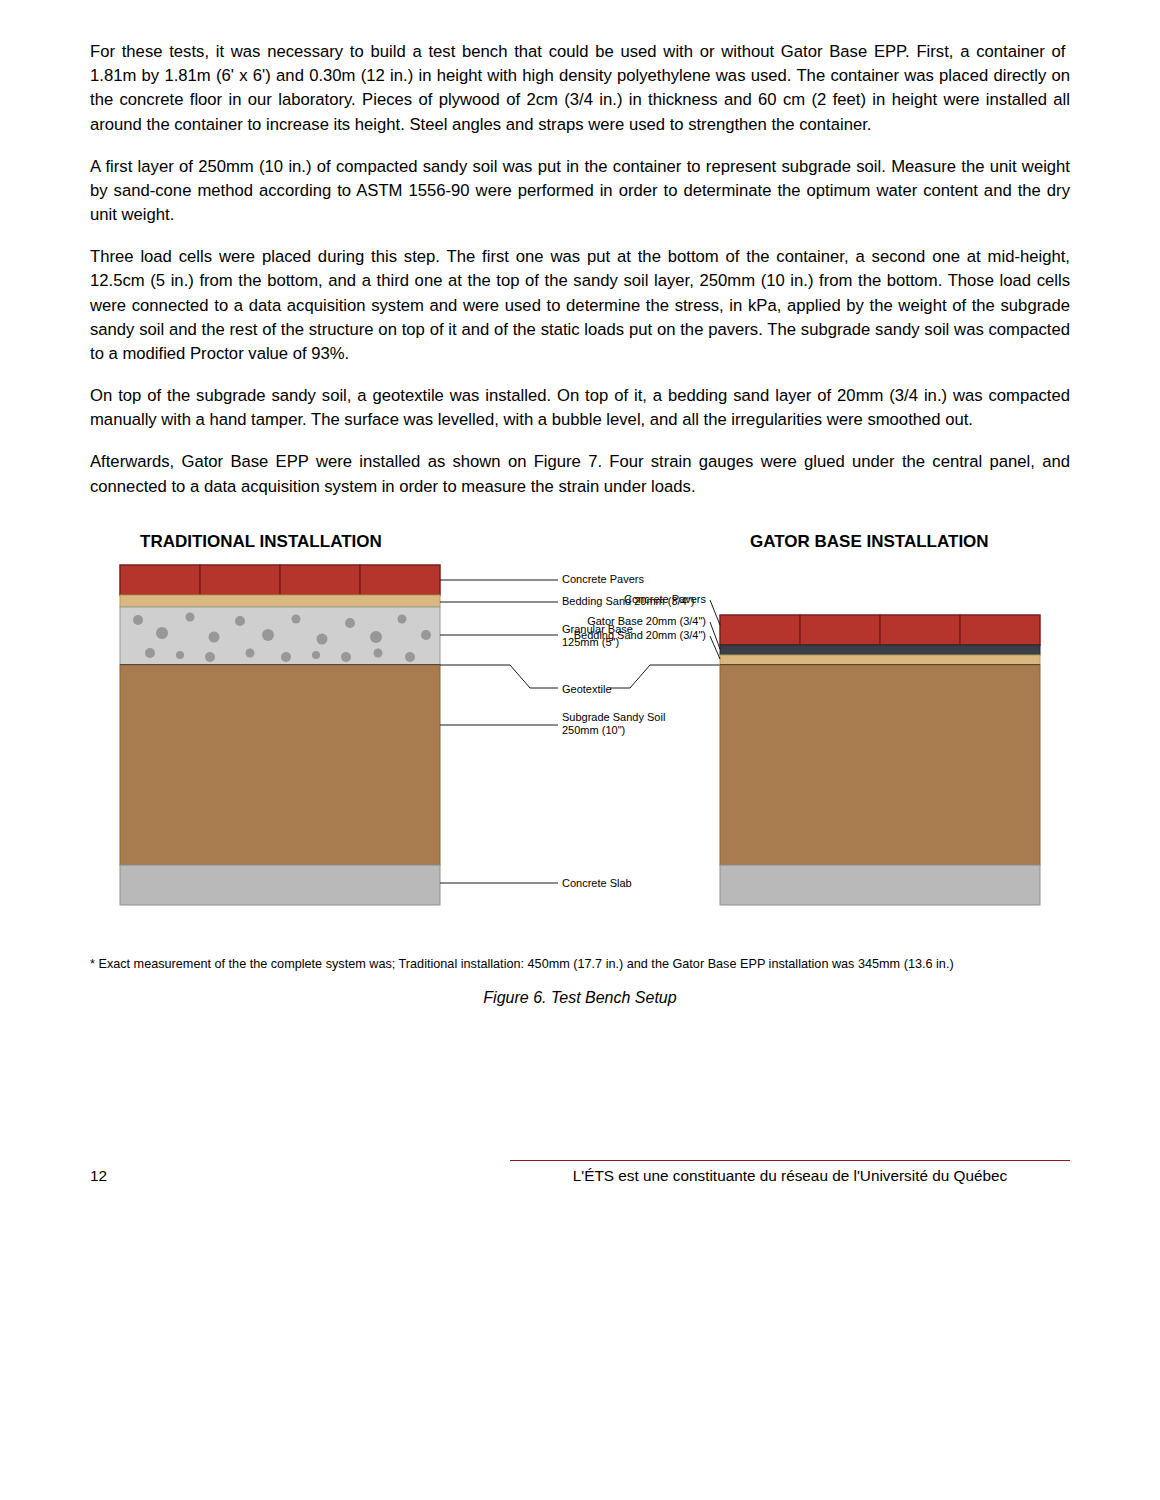For these tests, it was necessary to build a test bench that could be used with or without Gator Base EPP. First, a container of 1.81m by 1.81m (6' x 6') and 0.30m (12 in.) in height with high density polyethylene was used. The container was placed directly on the concrete floor in our laboratory. Pieces of plywood of 2cm (3/4 in.) in thickness and 60 cm (2 feet) in height were installed all around the container to increase its height. Steel angles and straps were used to strengthen the container.
A first layer of 250mm (10 in.) of compacted sandy soil was put in the container to represent subgrade soil. Measure the unit weight by sand-cone method according to ASTM 1556-90 were performed in order to determinate the optimum water content and the dry unit weight.
Three load cells were placed during this step. The first one was put at the bottom of the container, a second one at mid-height, 12.5cm (5 in.) from the bottom, and a third one at the top of the sandy soil layer, 250mm (10 in.) from the bottom. Those load cells were connected to a data acquisition system and were used to determine the stress, in kPa, applied by the weight of the subgrade sandy soil and the rest of the structure on top of it and of the static loads put on the pavers. The subgrade sandy soil was compacted to a modified Proctor value of 93%.
On top of the subgrade sandy soil, a geotextile was installed. On top of it, a bedding sand layer of 20mm (3/4 in.) was compacted manually with a hand tamper. The surface was levelled, with a bubble level, and all the irregularities were smoothed out.
Afterwards, Gator Base EPP were installed as shown on Figure 7. Four strain gauges were glued under the central panel, and connected to a data acquisition system in order to measure the strain under loads.
TRADITIONAL INSTALLATION GATOR BASE INSTALLATION Concrete Pavers Bedding Sand 20mm (3/4") Granular Base 125mm (5") Geotextile Subgrade Sandy Soil 250mm (10") Concrete Slab Concrete Pavers Gator Base 20mm (3/4") Bedding Sand 20mm (3/4")
* Exact measurement of the the complete system was; Traditional installation: 450mm (17.7 in.) and the Gator Base EPP installation was 345mm (13.6 in.)
Figure 6. Test Bench Setup
12
L'ÉTS est une constituante du réseau de l'Université du Québec